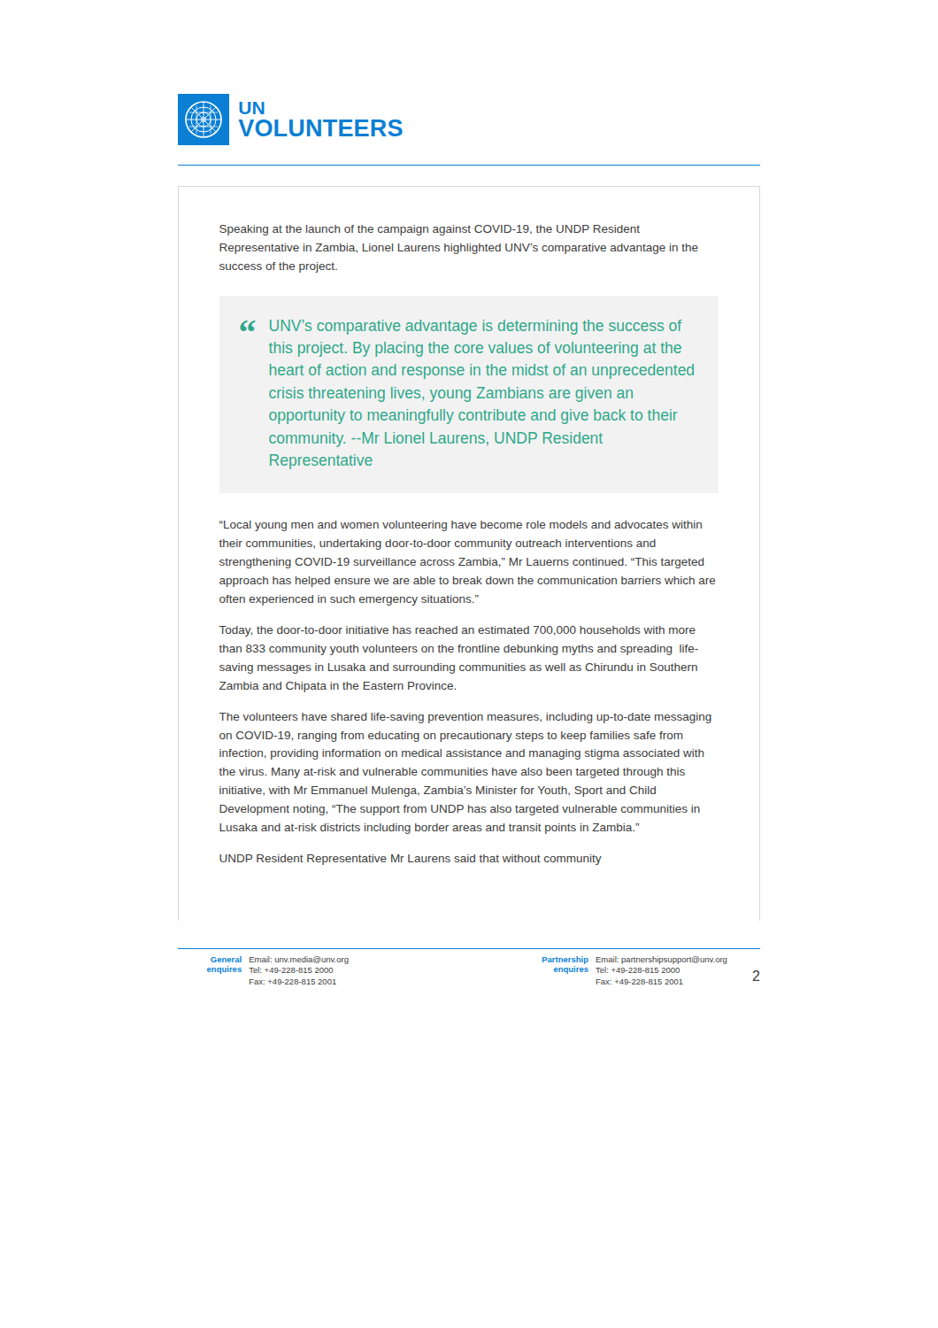UN VOLUNTEERS
Speaking at the launch of the campaign against COVID-19, the UNDP Resident Representative in Zambia, Lionel Laurens highlighted UNV’s comparative advantage in the success of the project.
“
UNV’s comparative advantage is determining the success of this project. By placing the core values of volunteering at the heart of action and response in the midst of an unprecedented crisis threatening lives, young Zambians are given an opportunity to meaningfully contribute and give back to their community. --Mr Lionel Laurens, UNDP Resident Representative
“Local young men and women volunteering have become role models and advocates within their communities, undertaking door-to-door community outreach interventions and strengthening COVID-19 surveillance across Zambia,” Mr Lauerns continued. “This targeted approach has helped ensure we are able to break down the communication barriers which are often experienced in such emergency situations.”
Today, the door-to-door initiative has reached an estimated 700,000 households with more than 833 community youth volunteers on the frontline debunking myths and spreading life-saving messages in Lusaka and surrounding communities as well as Chirundu in Southern Zambia and Chipata in the Eastern Province.
The volunteers have shared life-saving prevention measures, including up-to-date messaging on COVID-19, ranging from educating on precautionary steps to keep families safe from infection, providing information on medical assistance and managing stigma associated with the virus. Many at-risk and vulnerable communities have also been targeted through this initiative, with Mr Emmanuel Mulenga, Zambia’s Minister for Youth, Sport and Child Development noting, “The support from UNDP has also targeted vulnerable communities in Lusaka and at-risk districts including border areas and transit points in Zambia.”
UNDP Resident Representative Mr Laurens said that without community
General
enquires
Email: unv.media@unv.org
Tel: +49-228-815 2000
Fax: +49-228-815 2001
Partnership
enquires
Email: partnershipsupport@unv.org
Tel: +49-228-815 2000
Fax: +49-228-815 2001
2